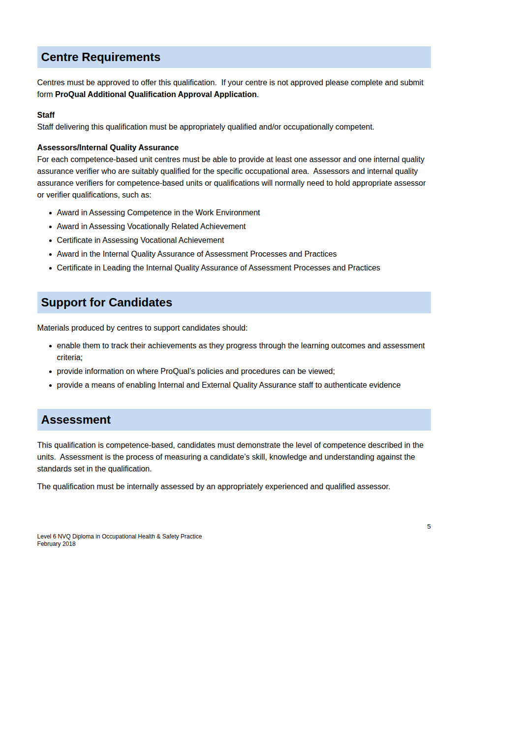Centre Requirements
Centres must be approved to offer this qualification. If your centre is not approved please complete and submit form ProQual Additional Qualification Approval Application.
Staff
Staff delivering this qualification must be appropriately qualified and/or occupationally competent.
Assessors/Internal Quality Assurance
For each competence-based unit centres must be able to provide at least one assessor and one internal quality assurance verifier who are suitably qualified for the specific occupational area. Assessors and internal quality assurance verifiers for competence-based units or qualifications will normally need to hold appropriate assessor or verifier qualifications, such as:
Award in Assessing Competence in the Work Environment
Award in Assessing Vocationally Related Achievement
Certificate in Assessing Vocational Achievement
Award in the Internal Quality Assurance of Assessment Processes and Practices
Certificate in Leading the Internal Quality Assurance of Assessment Processes and Practices
Support for Candidates
Materials produced by centres to support candidates should:
enable them to track their achievements as they progress through the learning outcomes and assessment criteria;
provide information on where ProQual’s policies and procedures can be viewed;
provide a means of enabling Internal and External Quality Assurance staff to authenticate evidence
Assessment
This qualification is competence-based, candidates must demonstrate the level of competence described in the units. Assessment is the process of measuring a candidate’s skill, knowledge and understanding against the standards set in the qualification.
The qualification must be internally assessed by an appropriately experienced and qualified assessor.
5
Level 6 NVQ Diploma in Occupational Health & Safety Practice
February 2018